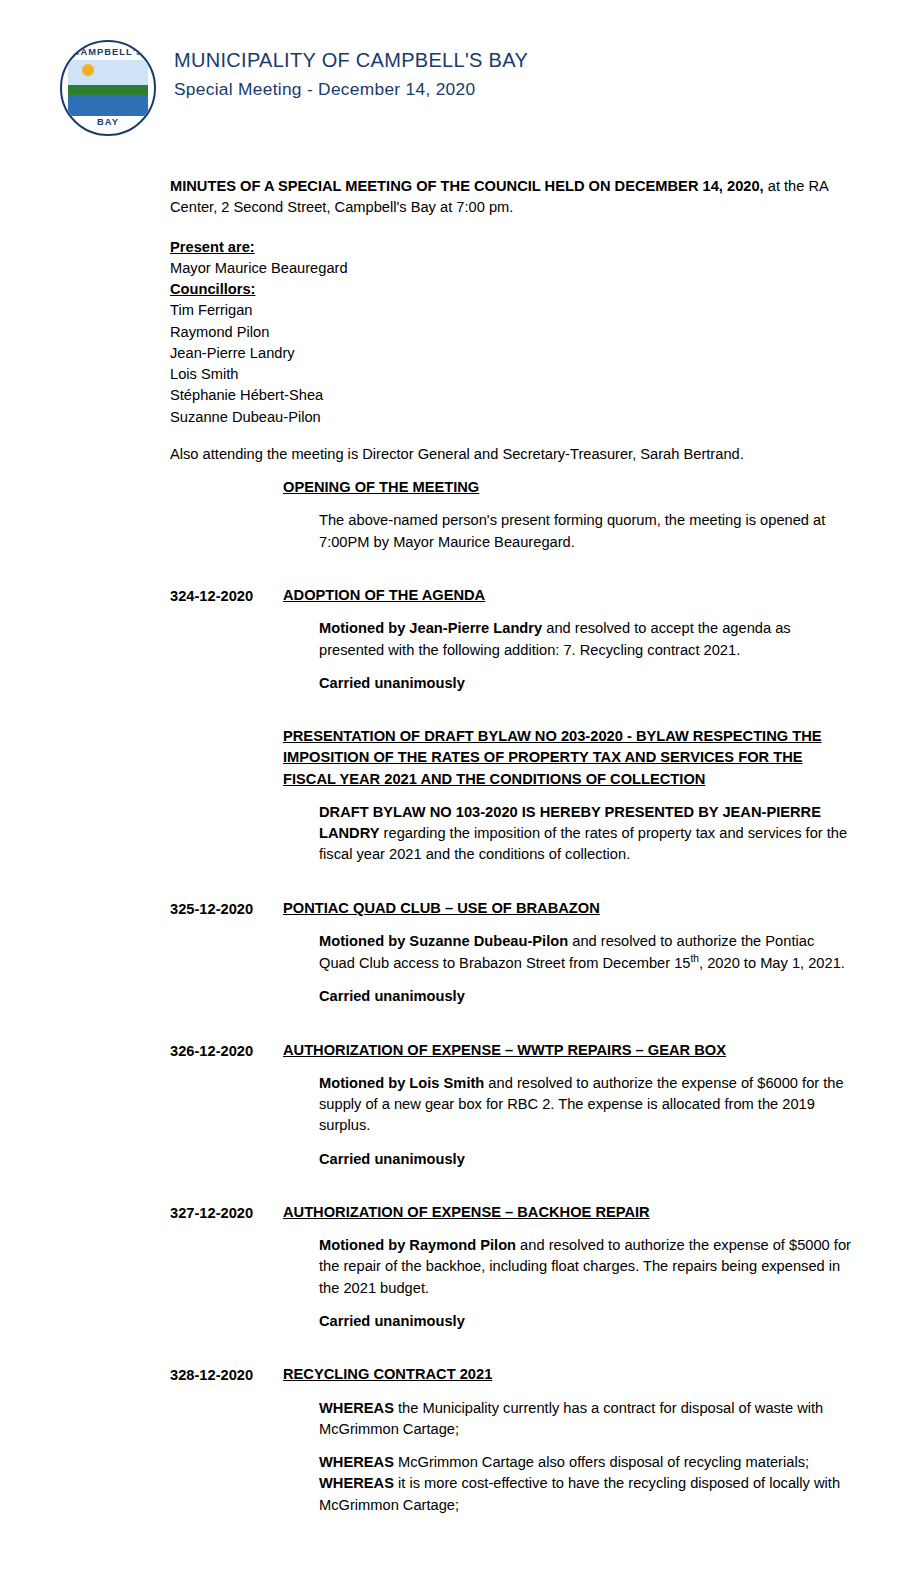CAMPBELL'S
BAY
MUNICIPALITY OF CAMPBELL'S BAY
Special Meeting - December 14, 2020
MINUTES OF A SPECIAL MEETING OF THE COUNCIL HELD ON DECEMBER 14, 2020, at the RA Center, 2 Second Street, Campbell's Bay at 7:00 pm.
Present are: Mayor Maurice Beauregard Councillors: Tim Ferrigan Raymond Pilon Jean-Pierre Landry Lois Smith Stéphanie Hébert-Shea Suzanne Dubeau-Pilon
Also attending the meeting is Director General and Secretary-Treasurer, Sarah Bertrand.
OPENING OF THE MEETING
The above-named person's present forming quorum, the meeting is opened at 7:00PM by Mayor Maurice Beauregard.
324-12-2020
ADOPTION OF THE AGENDA
Motioned by Jean-Pierre Landry and resolved to accept the agenda as presented with the following addition: 7. Recycling contract 2021.
Carried unanimously
PRESENTATION OF DRAFT BYLAW NO 203-2020 - BYLAW RESPECTING THE IMPOSITION OF THE RATES OF PROPERTY TAX AND SERVICES FOR THE FISCAL YEAR 2021 AND THE CONDITIONS OF COLLECTION
DRAFT BYLAW NO 103-2020 IS HEREBY PRESENTED BY JEAN-PIERRE LANDRY regarding the imposition of the rates of property tax and services for the fiscal year 2021 and the conditions of collection.
325-12-2020
PONTIAC QUAD CLUB – USE OF BRABAZON
Motioned by Suzanne Dubeau-Pilon and resolved to authorize the Pontiac Quad Club access to Brabazon Street from December 15th, 2020 to May 1, 2021.
Carried unanimously
326-12-2020
AUTHORIZATION OF EXPENSE – WWTP REPAIRS – GEAR BOX
Motioned by Lois Smith and resolved to authorize the expense of $6000 for the supply of a new gear box for RBC 2. The expense is allocated from the 2019 surplus.
Carried unanimously
327-12-2020
AUTHORIZATION OF EXPENSE – BACKHOE REPAIR
Motioned by Raymond Pilon and resolved to authorize the expense of $5000 for the repair of the backhoe, including float charges. The repairs being expensed in the 2021 budget.
Carried unanimously
328-12-2020
RECYCLING CONTRACT 2021
WHEREAS the Municipality currently has a contract for disposal of waste with McGrimmon Cartage;
WHEREAS McGrimmon Cartage also offers disposal of recycling materials;
WHEREAS it is more cost-effective to have the recycling disposed of locally with McGrimmon Cartage;